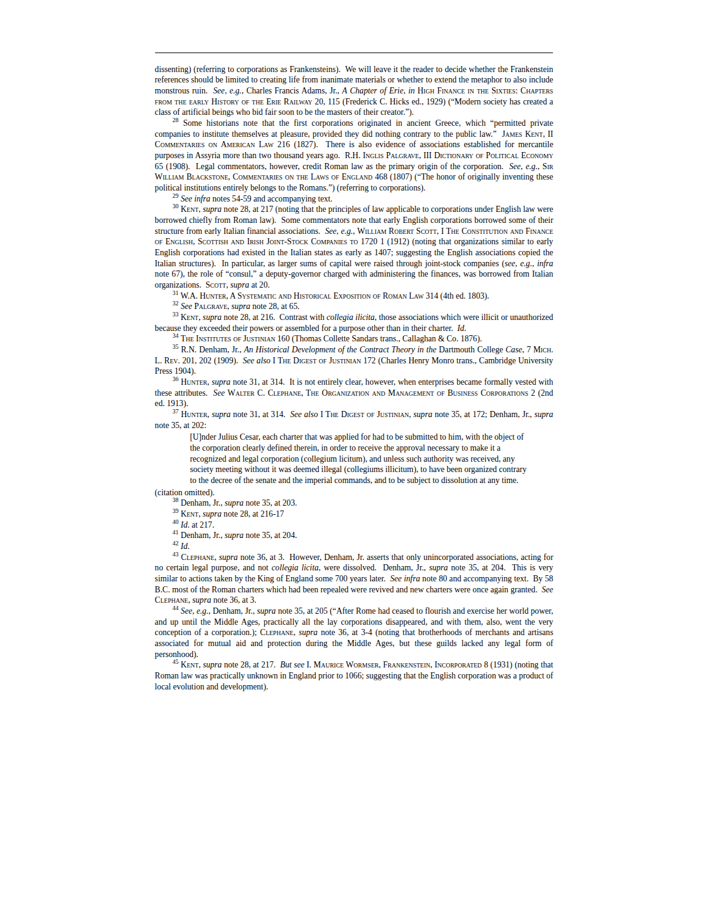dissenting) (referring to corporations as Frankensteins). We will leave it the reader to decide whether the Frankenstein references should be limited to creating life from inanimate materials or whether to extend the metaphor to also include monstrous ruin. See, e.g., Charles Francis Adams, Jr., A Chapter of Erie, in High Finance in the Sixties: Chapters from the early History of the Erie Railway 20, 115 (Frederick C. Hicks ed., 1929) (“Modern society has created a class of artificial beings who bid fair soon to be the masters of their creator.”).
28 Some historians note that the first corporations originated in ancient Greece, which “permitted private companies to institute themselves at pleasure, provided they did nothing contrary to the public law.” James Kent, II Commentaries on American Law 216 (1827). There is also evidence of associations established for mercantile purposes in Assyria more than two thousand years ago. R.H. Inglis Palgrave, III Dictionary of Political Economy 65 (1908). Legal commentators, however, credit Roman law as the primary origin of the corporation. See, e.g., Sir William Blackstone, Commentaries on the Laws of England 468 (1807) (“The honor of originally inventing these political institutions entirely belongs to the Romans.”) (referring to corporations).
29 See infra notes 54-59 and accompanying text.
30 Kent, supra note 28, at 217 (noting that the principles of law applicable to corporations under English law were borrowed chiefly from Roman law). Some commentators note that early English corporations borrowed some of their structure from early Italian financial associations. See, e.g., William Robert Scott, I The Constitution and Finance of English, Scottish and Irish Joint-Stock Companies to 1720 1 (1912) (noting that organizations similar to early English corporations had existed in the Italian states as early as 1407; suggesting the English associations copied the Italian structures). In particular, as larger sums of capital were raised through joint-stock companies (see, e.g., infra note 67), the role of “consul,” a deputy-governor charged with administering the finances, was borrowed from Italian organizations. Scott, supra at 20.
31 W.A. Hunter, A Systematic and Historical Exposition of Roman Law 314 (4th ed. 1803).
32 See Palgrave, supra note 28, at 65.
33 Kent, supra note 28, at 216. Contrast with collegia ilicita, those associations which were illicit or unauthorized because they exceeded their powers or assembled for a purpose other than in their charter. Id.
34 The Institutes of Justinian 160 (Thomas Collette Sandars trans., Callaghan & Co. 1876).
35 R.N. Denham, Jr., An Historical Development of the Contract Theory in the Dartmouth College Case, 7 Mich. L. Rev. 201, 202 (1909). See also I The Digest of Justinian 172 (Charles Henry Monro trans., Cambridge University Press 1904).
36 Hunter, supra note 31, at 314. It is not entirely clear, however, when enterprises became formally vested with these attributes. See Walter C. Clephane, The Organization and Management of Business Corporations 2 (2nd ed. 1913).
37 Hunter, supra note 31, at 314. See also I The Digest of Justinian, supra note 35, at 172; Denham, Jr., supra note 35, at 202:
[U]nder Julius Cesar, each charter that was applied for had to be submitted to him, with the object of the corporation clearly defined therein, in order to receive the approval necessary to make it a recognized and legal corporation (collegium licitum), and unless such authority was received, any society meeting without it was deemed illegal (collegiums illicitum), to have been organized contrary to the decree of the senate and the imperial commands, and to be subject to dissolution at any time.
(citation omitted).
38 Denham, Jr., supra note 35, at 203.
39 Kent, supra note 28, at 216-17
40 Id. at 217.
41 Denham, Jr., supra note 35, at 204.
42 Id.
43 Clephane, supra note 36, at 3. However, Denham, Jr. asserts that only unincorporated associations, acting for no certain legal purpose, and not collegia licita, were dissolved. Denham, Jr., supra note 35, at 204. This is very similar to actions taken by the King of England some 700 years later. See infra note 80 and accompanying text. By 58 B.C. most of the Roman charters which had been repealed were revived and new charters were once again granted. See Clephane, supra note 36, at 3.
44 See, e.g., Denham, Jr., supra note 35, at 205 (“After Rome had ceased to flourish and exercise her world power, and up until the Middle Ages, practically all the lay corporations disappeared, and with them, also, went the very conception of a corporation.); Clephane, supra note 36, at 3-4 (noting that brotherhoods of merchants and artisans associated for mutual aid and protection during the Middle Ages, but these guilds lacked any legal form of personhood).
45 Kent, supra note 28, at 217. But see I. Maurice Wormser, Frankenstein, Incorporated 8 (1931) (noting that Roman law was practically unknown in England prior to 1066; suggesting that the English corporation was a product of local evolution and development).